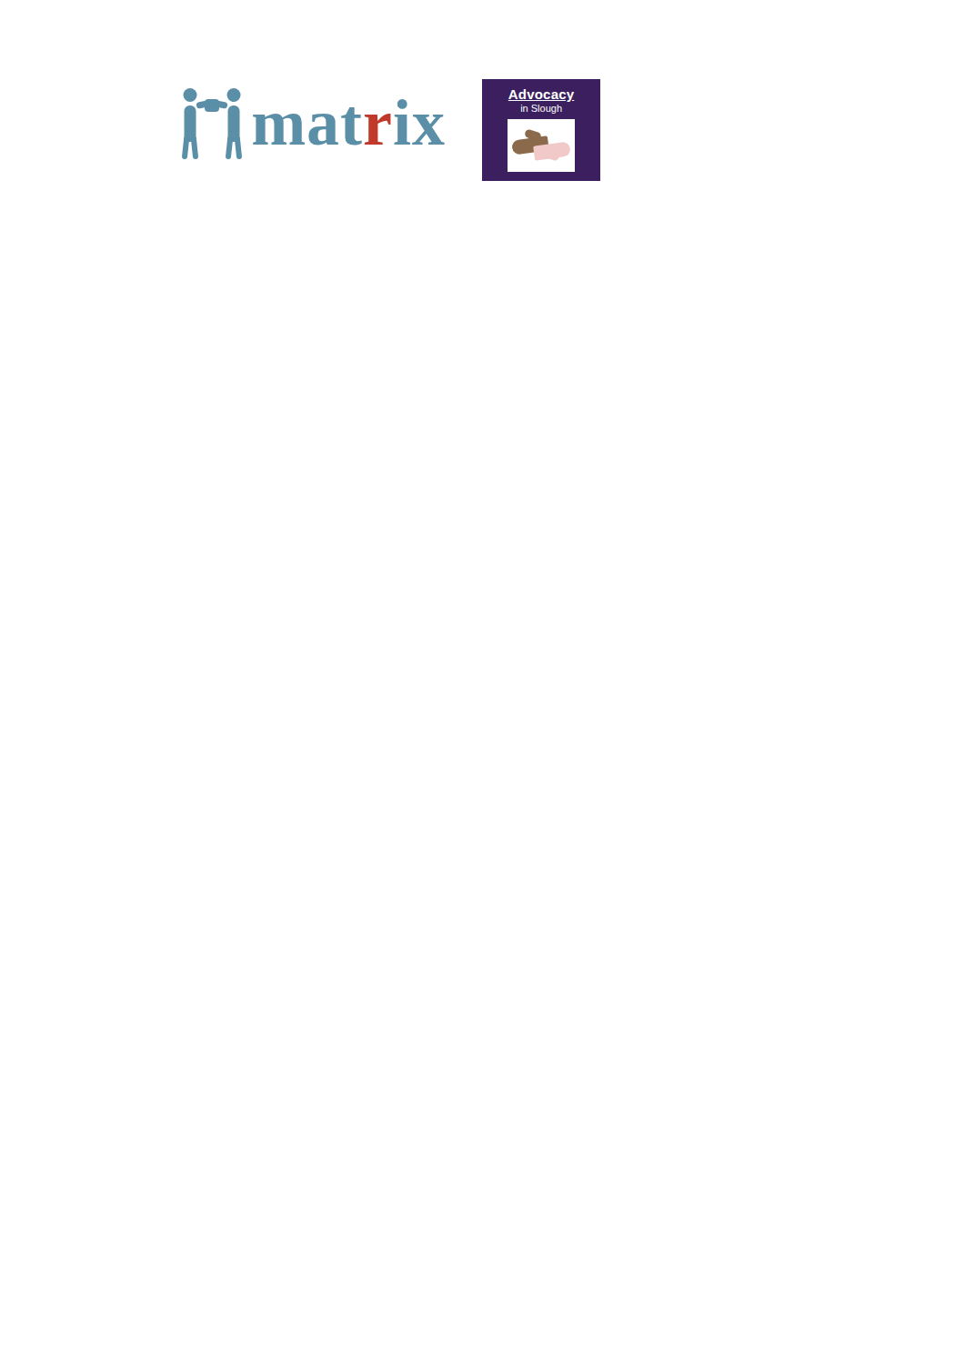matrix
Advocacy
in Slough